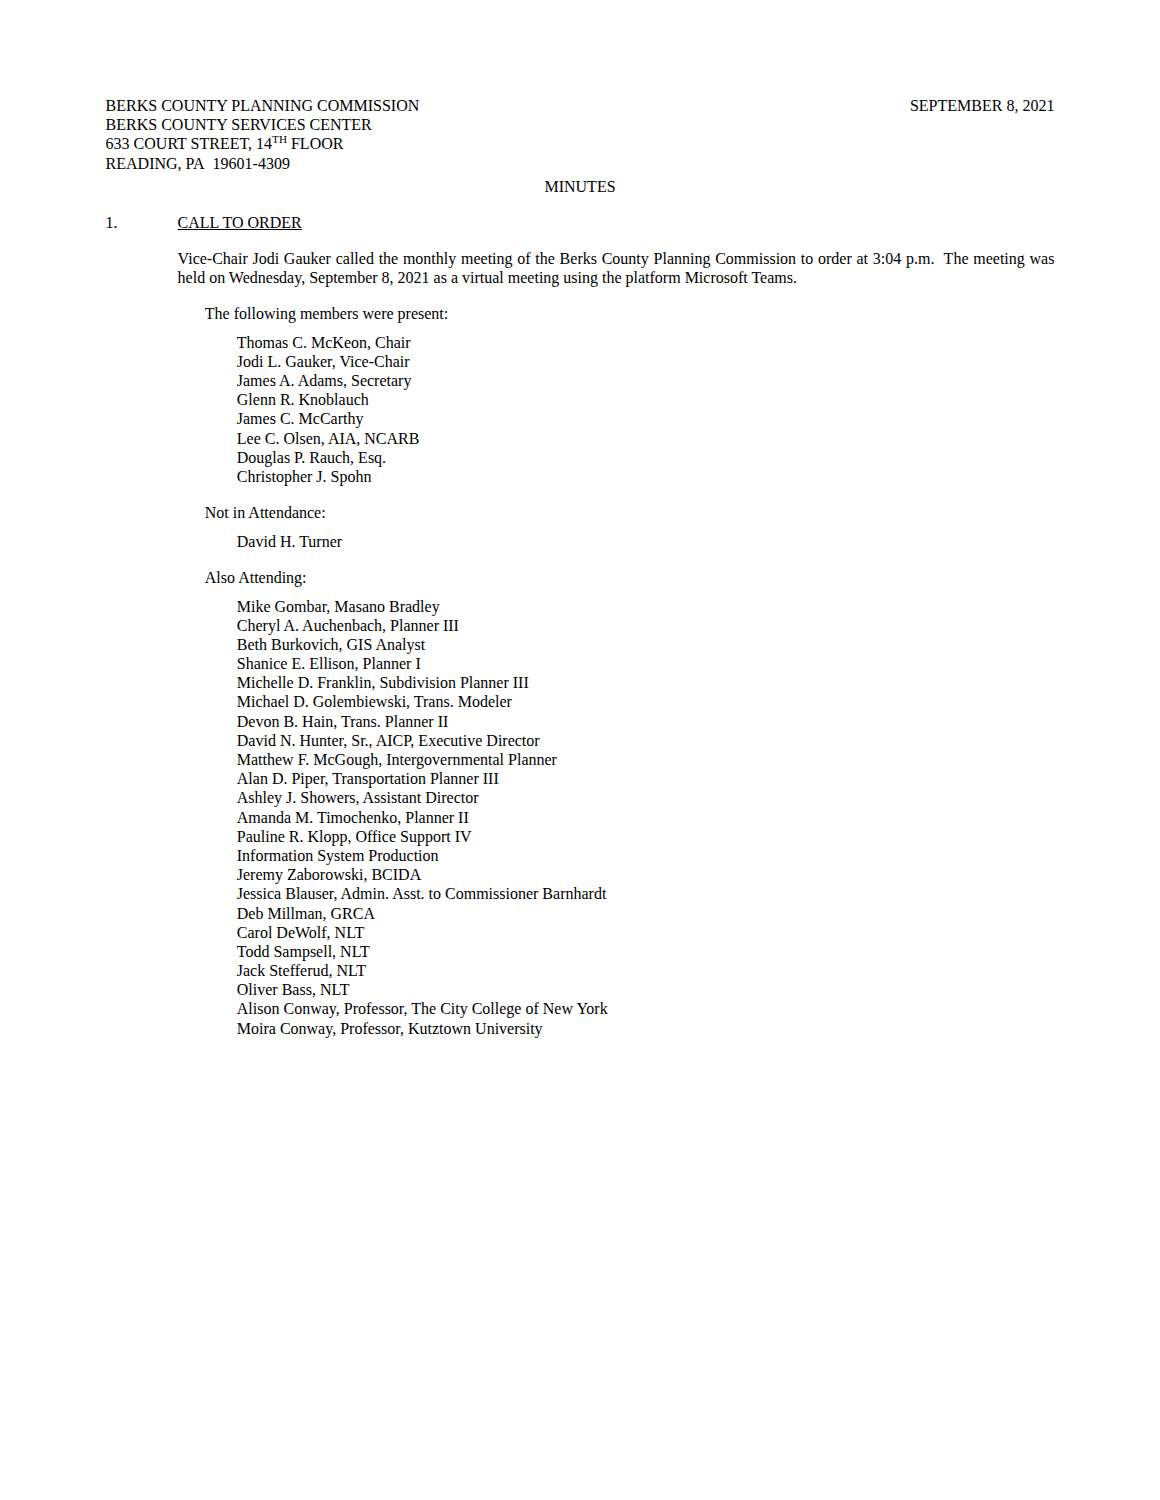Berks County Planning Commission
Berks County Services Center
633 Court Street, 14th Floor
Reading, PA 19601-4309
September 8, 2021
Minutes
1.
Call to Order
Vice-Chair Jodi Gauker called the monthly meeting of the Berks County Planning Commission to order at 3:04 p.m. The meeting was held on Wednesday, September 8, 2021 as a virtual meeting using the platform Microsoft Teams.
The following members were present:
Thomas C. McKeon, Chair
Jodi L. Gauker, Vice-Chair
James A. Adams, Secretary
Glenn R. Knoblauch
James C. McCarthy
Lee C. Olsen, AIA, NCARB
Douglas P. Rauch, Esq.
Christopher J. Spohn
Not in Attendance:
David H. Turner
Also Attending:
Mike Gombar, Masano Bradley
Cheryl A. Auchenbach, Planner III
Beth Burkovich, GIS Analyst
Shanice E. Ellison, Planner I
Michelle D. Franklin, Subdivision Planner III
Michael D. Golembiewski, Trans. Modeler
Devon B. Hain, Trans. Planner II
David N. Hunter, Sr., AICP, Executive Director
Matthew F. McGough, Intergovernmental Planner
Alan D. Piper, Transportation Planner III
Ashley J. Showers, Assistant Director
Amanda M. Timochenko, Planner II
Pauline R. Klopp, Office Support IV
Information System Production
Jeremy Zaborowski, BCIDA
Jessica Blauser, Admin. Asst. to Commissioner Barnhardt
Deb Millman, GRCA
Carol DeWolf, NLT
Todd Sampsell, NLT
Jack Stefferud, NLT
Oliver Bass, NLT
Alison Conway, Professor, The City College of New York
Moira Conway, Professor, Kutztown University